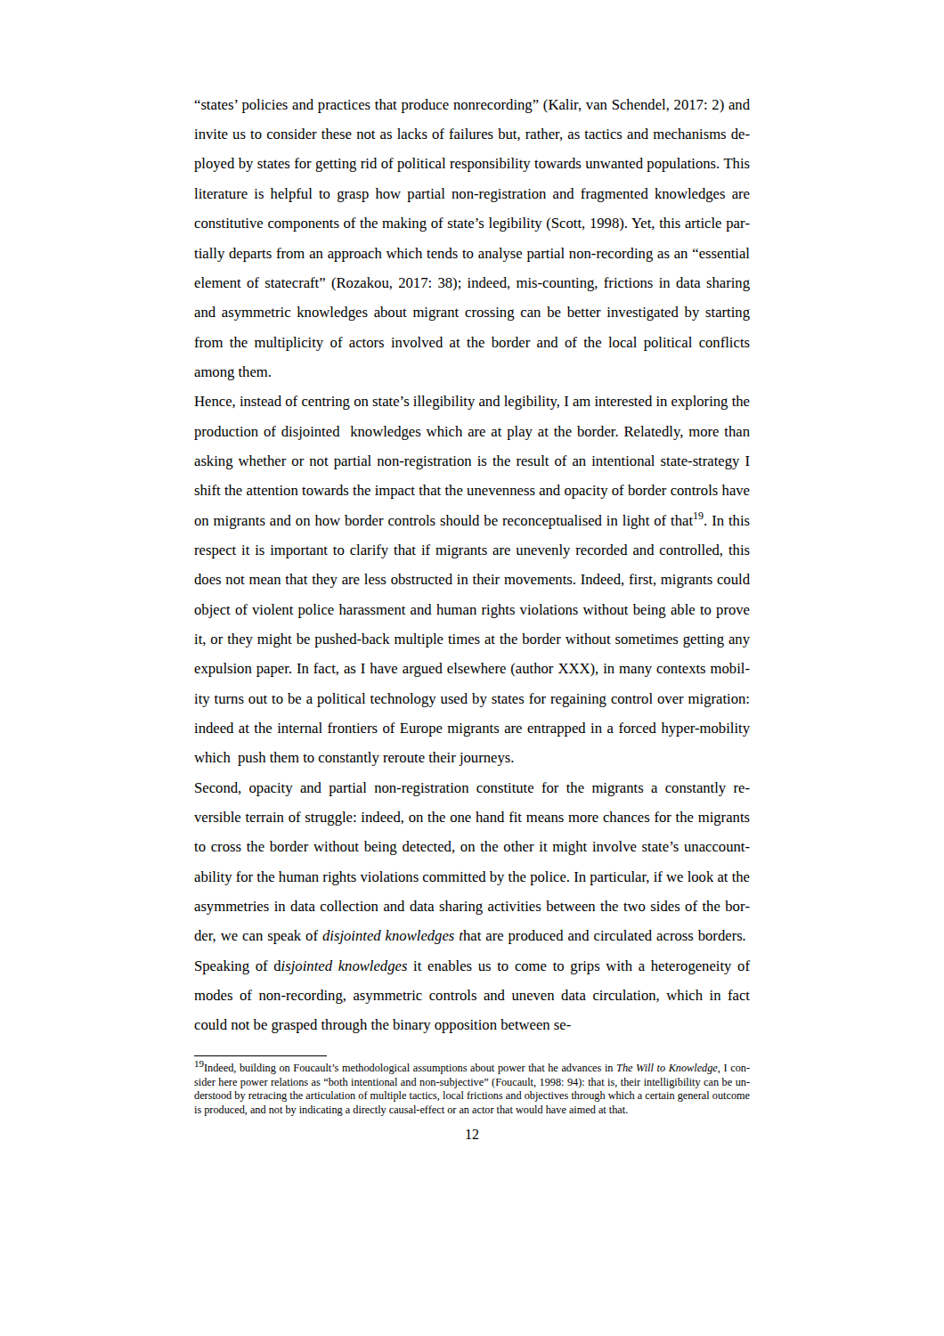“states’ policies and practices that produce nonrecording” (Kalir, van Schendel, 2017: 2) and invite us to consider these not as lacks of failures but, rather, as tactics and mechanisms deployed by states for getting rid of political responsibility towards unwanted populations. This literature is helpful to grasp how partial non-registration and fragmented knowledges are constitutive components of the making of state’s legibility (Scott, 1998). Yet, this article partially departs from an approach which tends to analyse partial non-recording as an “essential element of statecraft” (Rozakou, 2017: 38); indeed, mis-counting, frictions in data sharing and asymmetric knowledges about migrant crossing can be better investigated by starting from the multiplicity of actors involved at the border and of the local political conflicts among them.
Hence, instead of centring on state’s illegibility and legibility, I am interested in exploring the production of disjointed knowledges which are at play at the border. Relatedly, more than asking whether or not partial non-registration is the result of an intentional state-strategy I shift the attention towards the impact that the unevenness and opacity of border controls have on migrants and on how border controls should be reconceptualised in light of that19. In this respect it is important to clarify that if migrants are unevenly recorded and controlled, this does not mean that they are less obstructed in their movements. Indeed, first, migrants could object of violent police harassment and human rights violations without being able to prove it, or they might be pushed-back multiple times at the border without sometimes getting any expulsion paper. In fact, as I have argued elsewhere (author XXX), in many contexts mobility turns out to be a political technology used by states for regaining control over migration: indeed at the internal frontiers of Europe migrants are entrapped in a forced hyper-mobility which push them to constantly reroute their journeys.
Second, opacity and partial non-registration constitute for the migrants a constantly reversible terrain of struggle: indeed, on the one hand fit means more chances for the migrants to cross the border without being detected, on the other it might involve state’s unaccountability for the human rights violations committed by the police. In particular, if we look at the asymmetries in data collection and data sharing activities between the two sides of the border, we can speak of disjointed knowledges that are produced and circulated across borders. Speaking of disjointed knowledges it enables us to come to grips with a heterogeneity of modes of non-recording, asymmetric controls and uneven data circulation, which in fact could not be grasped through the binary opposition between se-
19 Indeed, building on Foucault’s methodological assumptions about power that he advances in The Will to Knowledge, I consider here power relations as “both intentional and non-subjective” (Foucault, 1998: 94): that is, their intelligibility can be understood by retracing the articulation of multiple tactics, local frictions and objectives through which a certain general outcome is produced, and not by indicating a directly causal-effect or an actor that would have aimed at that.
12